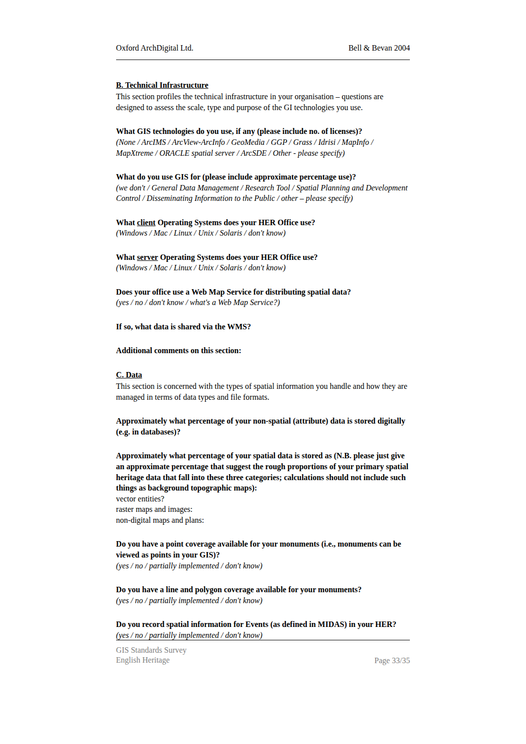Oxford ArchDigital Ltd.
Bell & Bevan 2004
B. Technical Infrastructure
This section profiles the technical infrastructure in your organisation – questions are designed to assess the scale, type and purpose of the GI technologies you use.
What GIS technologies do you use, if any (please include no. of licenses)?
(None / ArcIMS / ArcView-ArcInfo / GeoMedia / GGP / Grass / Idrisi / MapInfo / MapXtreme / ORACLE spatial server / ArcSDE / Other - please specify)
What do you use GIS for (please include approximate percentage use)?
(we don't / General Data Management / Research Tool / Spatial Planning and Development Control / Disseminating Information to the Public / other – please specify)
What client Operating Systems does your HER Office use?
(Windows / Mac / Linux / Unix / Solaris / don't know)
What server Operating Systems does your HER Office use?
(Windows / Mac / Linux / Unix / Solaris / don't know)
Does your office use a Web Map Service for distributing spatial data?
(yes / no / don't know / what's a Web Map Service?)
If so, what data is shared via the WMS?
Additional comments on this section:
C. Data
This section is concerned with the types of spatial information you handle and how they are managed in terms of data types and file formats.
Approximately what percentage of your non-spatial (attribute) data is stored digitally (e.g. in databases)?
Approximately what percentage of your spatial data is stored as (N.B. please just give an approximate percentage that suggest the rough proportions of your primary spatial heritage data that fall into these three categories; calculations should not include such things as background topographic maps):
vector entities?
raster maps and images:
non-digital maps and plans:
Do you have a point coverage available for your monuments (i.e., monuments can be viewed as points in your GIS)?
(yes / no / partially implemented / don't know)
Do you have a line and polygon coverage available for your monuments?
(yes / no / partially implemented / don't know)
Do you record spatial information for Events (as defined in MIDAS) in your HER?
(yes / no / partially implemented / don't know)
GIS Standards Survey
English Heritage
Page 33/35